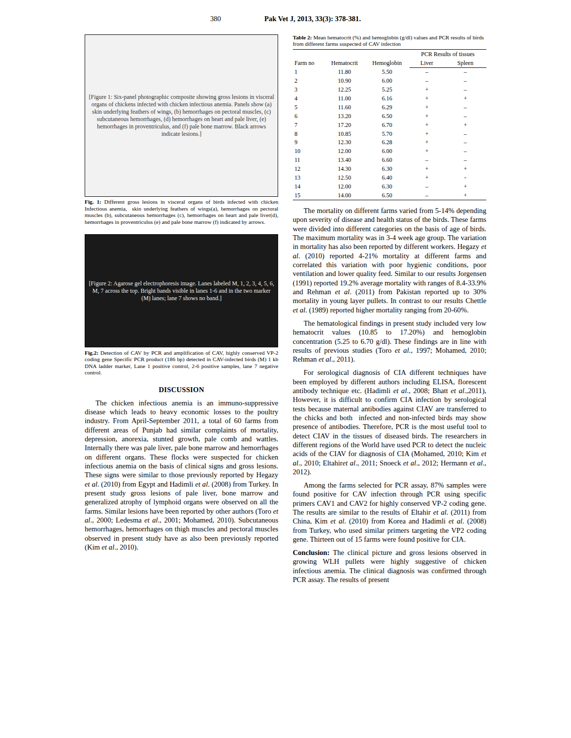380 Pak Vet J, 2013, 33(3): 378-381.
[Figure 1: Six-panel photographic composite showing gross lesions in visceral organs of chickens infected with chicken infectious anemia. Panels show (a) skin underlying feathers of wings, (b) hemorrhages on pectoral muscles, (c) subcutaneous hemorrhages, (d) hemorrhages on heart and pale liver, (e) hemorrhages in proventriculus, and (f) pale bone marrow. Black arrows indicate lesions.]
Fig. 1: Different gross lesions in visceral organs of birds infected with chicken Infectious anemia, skin underlying feathers of wings(a), hemorrhages on pectoral muscles (b), subcutaneous hemorrhages (c), hemorrhages on heart and pale liver(d), hemorrhages in proventriculus (e) and pale bone marrow (f) indicated by arrows.
[Figure 2: Agarose gel electrophoresis image. Lanes labeled M, 1, 2, 3, 4, 5, 6, M, 7 across the top. Bright bands visible in lanes 1-6 and in the two marker (M) lanes; lane 7 shows no band.]
Fig.2: Detection of CAV by PCR and amplification of CAV, highly conserved VP-2 coding gene Specific PCR product (186 bp) detected in CAV-infected birds (M) 1 kb DNA ladder marker, Lane 1 positive control, 2-6 positive samples, lane 7 negative control.
DISCUSSION
The chicken infectious anemia is an immuno-suppressive disease which leads to heavy economic losses to the poultry industry. From April-September 2011, a total of 60 farms from different areas of Punjab had similar complaints of mortality, depression, anorexia, stunted growth, pale comb and wattles. Internally there was pale liver, pale bone marrow and hemorrhages on different organs. These flocks were suspected for chicken infectious anemia on the basis of clinical signs and gross lesions. These signs were similar to those previously reported by Hegazy et al. (2010) from Egypt and Hadimli et al. (2008) from Turkey. In present study gross lesions of pale liver, bone marrow and generalized atrophy of lymphoid organs were observed on all the farms. Similar lesions have been reported by other authors (Toro et al., 2000; Ledesma et al., 2001; Mohamed, 2010). Subcutaneous hemorrhages, hemorrhages on thigh muscles and pectoral muscles observed in present study have as also been previously reported (Kim et al., 2010).
Table 2: Mean hematocrit (%) and hemoglobin (g/dl) values and PCR results of birds from different farms suspected of CAV infection
| Farm no | Hematocrit | Hemoglobin | PCR Results of tissues |
| --- | --- | --- | --- |
| Liver | Spleen |
| 1 | 11.80 | 5.50 | – | – |
| 2 | 10.90 | 6.00 | – | – |
| 3 | 12.25 | 5.25 | + | – |
| 4 | 11.00 | 6.16 | + | + |
| 5 | 11.60 | 6.29 | + | – |
| 6 | 13.20 | 6.50 | + | – |
| 7 | 17.20 | 6.70 | + | + |
| 8 | 10.85 | 5.70 | + | – |
| 9 | 12.30 | 6.28 | + | – |
| 10 | 12.00 | 6.00 | + | – |
| 11 | 13.40 | 6.60 | – | – |
| 12 | 14.30 | 6.30 | + | + |
| 13 | 12.50 | 6.40 | + | - |
| 14 | 12.00 | 6.30 | – | + |
| 15 | 14.00 | 6.50 | – | + |
The mortality on different farms varied from 5-14% depending upon severity of disease and health status of the birds. These farms were divided into different categories on the basis of age of birds. The maximum mortality was in 3-4 week age group. The variation in mortality has also been reported by different workers. Hegazy et al. (2010) reported 4-21% mortality at different farms and correlated this variation with poor hygienic conditions, poor ventilation and lower quality feed. Similar to our results Jorgensen (1991) reported 19.2% average mortality with ranges of 8.4-33.9% and Rehman et al. (2011) from Pakistan reported up to 30% mortality in young layer pullets. In contrast to our results Chettle et al. (1989) reported higher mortality ranging from 20-60%.
The hematological findings in present study included very low hematocrit values (10.85 to 17.20%) and hemoglobin concentration (5.25 to 6.70 g/dl). These findings are in line with results of previous studies (Toro et al., 1997; Mohamed, 2010; Rehman et al., 2011).
For serological diagnosis of CIA different techniques have been employed by different authors including ELISA, florescent antibody technique etc. (Hadimli et al., 2008; Bhatt et al.,2011), However, it is difficult to confirm CIA infection by serological tests because maternal antibodies against CIAV are transferred to the chicks and both infected and non-infected birds may show presence of antibodies. Therefore, PCR is the most useful tool to detect CIAV in the tissues of diseased birds. The researchers in different regions of the World have used PCR to detect the nucleic acids of the CIAV for diagnosis of CIA (Mohamed, 2010; Kim et al., 2010; Eltahiret al., 2011; Snoeck et al., 2012; Hermann et al., 2012).
Among the farms selected for PCR assay, 87% samples were found positive for CAV infection through PCR using specific primers CAV1 and CAV2 for highly conserved VP-2 coding gene. The results are similar to the results of Eltahir et al. (2011) from China, Kim et al. (2010) from Korea and Hadimli et al. (2008) from Turkey, who used similar primers targeting the VP2 coding gene. Thirteen out of 15 farms were found positive for CIA.
Conclusion: The clinical picture and gross lesions observed in growing WLH pullets were highly suggestive of chicken infectious anemia. The clinical diagnosis was confirmed through PCR assay. The results of present